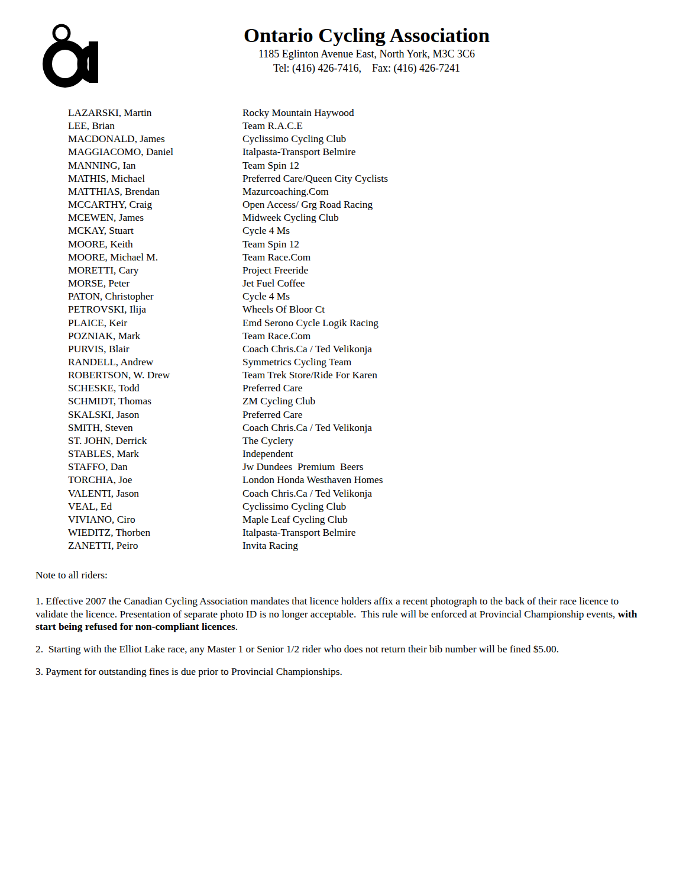Ontario Cycling Association
1185 Eglinton Avenue East, North York, M3C 3C6
Tel: (416) 426-7416, Fax: (416) 426-7241
| LAZARSKI, Martin | Rocky Mountain Haywood |
| LEE, Brian | Team R.A.C.E |
| MACDONALD, James | Cyclissimo Cycling Club |
| MAGGIACOMO, Daniel | Italpasta-Transport Belmire |
| MANNING, Ian | Team Spin 12 |
| MATHIS, Michael | Preferred Care/Queen City Cyclists |
| MATTHIAS, Brendan | Mazurcoaching.Com |
| MCCARTHY, Craig | Open Access/ Grg Road Racing |
| MCEWEN, James | Midweek Cycling Club |
| MCKAY, Stuart | Cycle 4 Ms |
| MOORE, Keith | Team Spin 12 |
| MOORE, Michael M. | Team Race.Com |
| MORETTI, Cary | Project Freeride |
| MORSE, Peter | Jet Fuel Coffee |
| PATON, Christopher | Cycle 4 Ms |
| PETROVSKI, Ilija | Wheels Of Bloor Ct |
| PLAICE, Keir | Emd Serono Cycle Logik Racing |
| POZNIAK, Mark | Team Race.Com |
| PURVIS, Blair | Coach Chris.Ca / Ted Velikonja |
| RANDELL, Andrew | Symmetrics Cycling Team |
| ROBERTSON, W. Drew | Team Trek Store/Ride For Karen |
| SCHESKE, Todd | Preferred Care |
| SCHMIDT, Thomas | ZM Cycling Club |
| SKALSKI, Jason | Preferred Care |
| SMITH, Steven | Coach Chris.Ca / Ted Velikonja |
| ST. JOHN, Derrick | The Cyclery |
| STABLES, Mark | Independent |
| STAFFO, Dan | Jw Dundees Premium Beers |
| TORCHIA, Joe | London Honda Westhaven Homes |
| VALENTI, Jason | Coach Chris.Ca / Ted Velikonja |
| VEAL, Ed | Cyclissimo Cycling Club |
| VIVIANO, Ciro | Maple Leaf Cycling Club |
| WIEDITZ, Thorben | Italpasta-Transport Belmire |
| ZANETTI, Peiro | Invita Racing |
Note to all riders:
1. Effective 2007 the Canadian Cycling Association mandates that licence holders affix a recent photograph to the back of their race licence to validate the licence. Presentation of separate photo ID is no longer acceptable. This rule will be enforced at Provincial Championship events, with start being refused for non-compliant licences.
2. Starting with the Elliot Lake race, any Master 1 or Senior 1/2 rider who does not return their bib number will be fined $5.00.
3. Payment for outstanding fines is due prior to Provincial Championships.